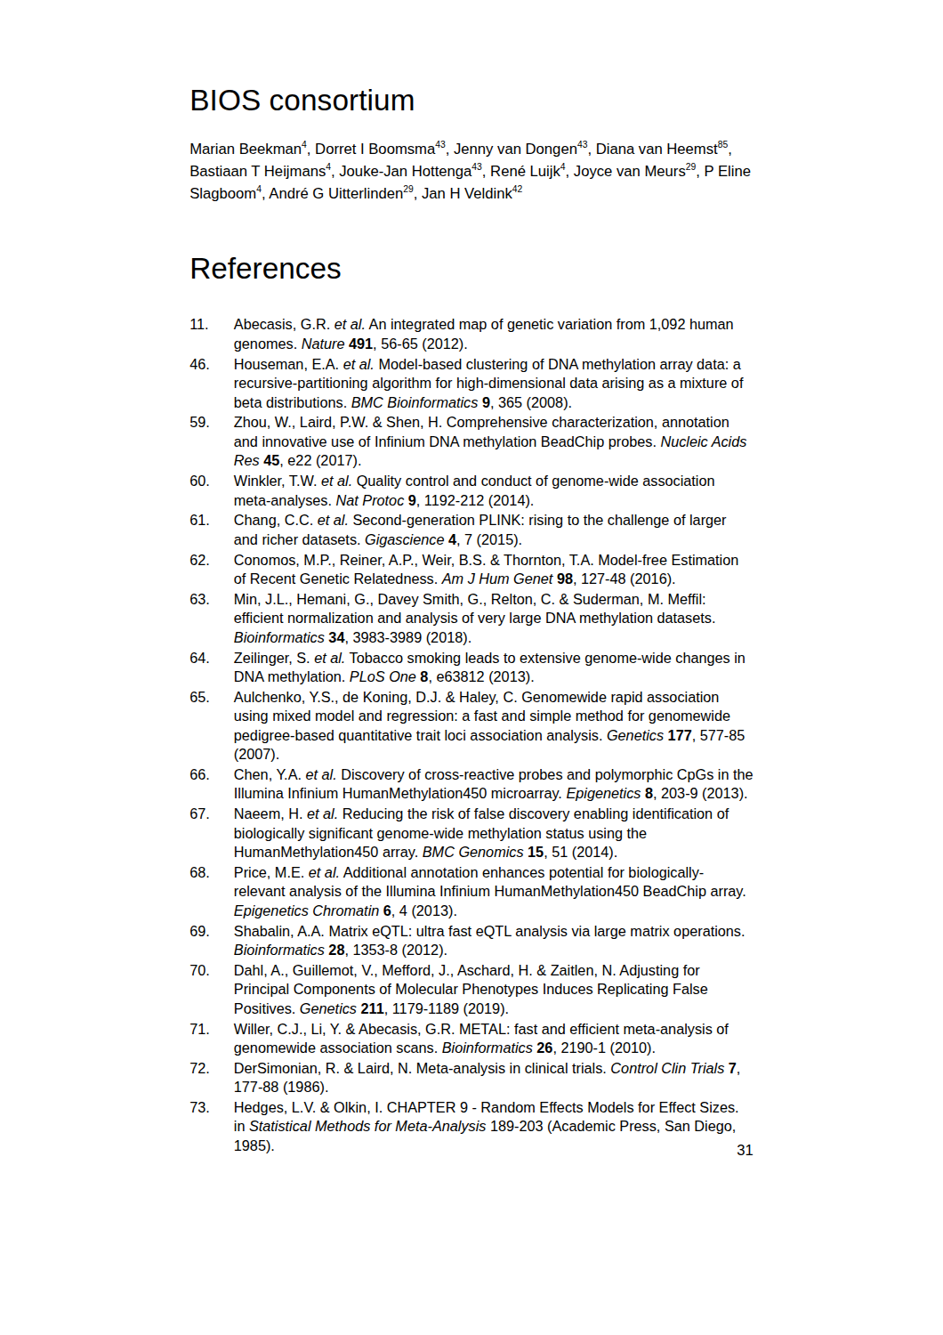BIOS consortium
Marian Beekman4, Dorret I Boomsma43, Jenny van Dongen43, Diana van Heemst85, Bastiaan T Heijmans4, Jouke-Jan Hottenga43, René Luijk4, Joyce van Meurs29, P Eline Slagboom4, André G Uitterlinden29, Jan H Veldink42
References
11. Abecasis, G.R. et al. An integrated map of genetic variation from 1,092 human genomes. Nature 491, 56-65 (2012).
46. Houseman, E.A. et al. Model-based clustering of DNA methylation array data: a recursive-partitioning algorithm for high-dimensional data arising as a mixture of beta distributions. BMC Bioinformatics 9, 365 (2008).
59. Zhou, W., Laird, P.W. & Shen, H. Comprehensive characterization, annotation and innovative use of Infinium DNA methylation BeadChip probes. Nucleic Acids Res 45, e22 (2017).
60. Winkler, T.W. et al. Quality control and conduct of genome-wide association meta-analyses. Nat Protoc 9, 1192-212 (2014).
61. Chang, C.C. et al. Second-generation PLINK: rising to the challenge of larger and richer datasets. Gigascience 4, 7 (2015).
62. Conomos, M.P., Reiner, A.P., Weir, B.S. & Thornton, T.A. Model-free Estimation of Recent Genetic Relatedness. Am J Hum Genet 98, 127-48 (2016).
63. Min, J.L., Hemani, G., Davey Smith, G., Relton, C. & Suderman, M. Meffil: efficient normalization and analysis of very large DNA methylation datasets. Bioinformatics 34, 3983-3989 (2018).
64. Zeilinger, S. et al. Tobacco smoking leads to extensive genome-wide changes in DNA methylation. PLoS One 8, e63812 (2013).
65. Aulchenko, Y.S., de Koning, D.J. & Haley, C. Genomewide rapid association using mixed model and regression: a fast and simple method for genomewide pedigree-based quantitative trait loci association analysis. Genetics 177, 577-85 (2007).
66. Chen, Y.A. et al. Discovery of cross-reactive probes and polymorphic CpGs in the Illumina Infinium HumanMethylation450 microarray. Epigenetics 8, 203-9 (2013).
67. Naeem, H. et al. Reducing the risk of false discovery enabling identification of biologically significant genome-wide methylation status using the HumanMethylation450 array. BMC Genomics 15, 51 (2014).
68. Price, M.E. et al. Additional annotation enhances potential for biologically-relevant analysis of the Illumina Infinium HumanMethylation450 BeadChip array. Epigenetics Chromatin 6, 4 (2013).
69. Shabalin, A.A. Matrix eQTL: ultra fast eQTL analysis via large matrix operations. Bioinformatics 28, 1353-8 (2012).
70. Dahl, A., Guillemot, V., Mefford, J., Aschard, H. & Zaitlen, N. Adjusting for Principal Components of Molecular Phenotypes Induces Replicating False Positives. Genetics 211, 1179-1189 (2019).
71. Willer, C.J., Li, Y. & Abecasis, G.R. METAL: fast and efficient meta-analysis of genomewide association scans. Bioinformatics 26, 2190-1 (2010).
72. DerSimonian, R. & Laird, N. Meta-analysis in clinical trials. Control Clin Trials 7, 177-88 (1986).
73. Hedges, L.V. & Olkin, I. CHAPTER 9 - Random Effects Models for Effect Sizes. in Statistical Methods for Meta-Analysis 189-203 (Academic Press, San Diego, 1985).
31